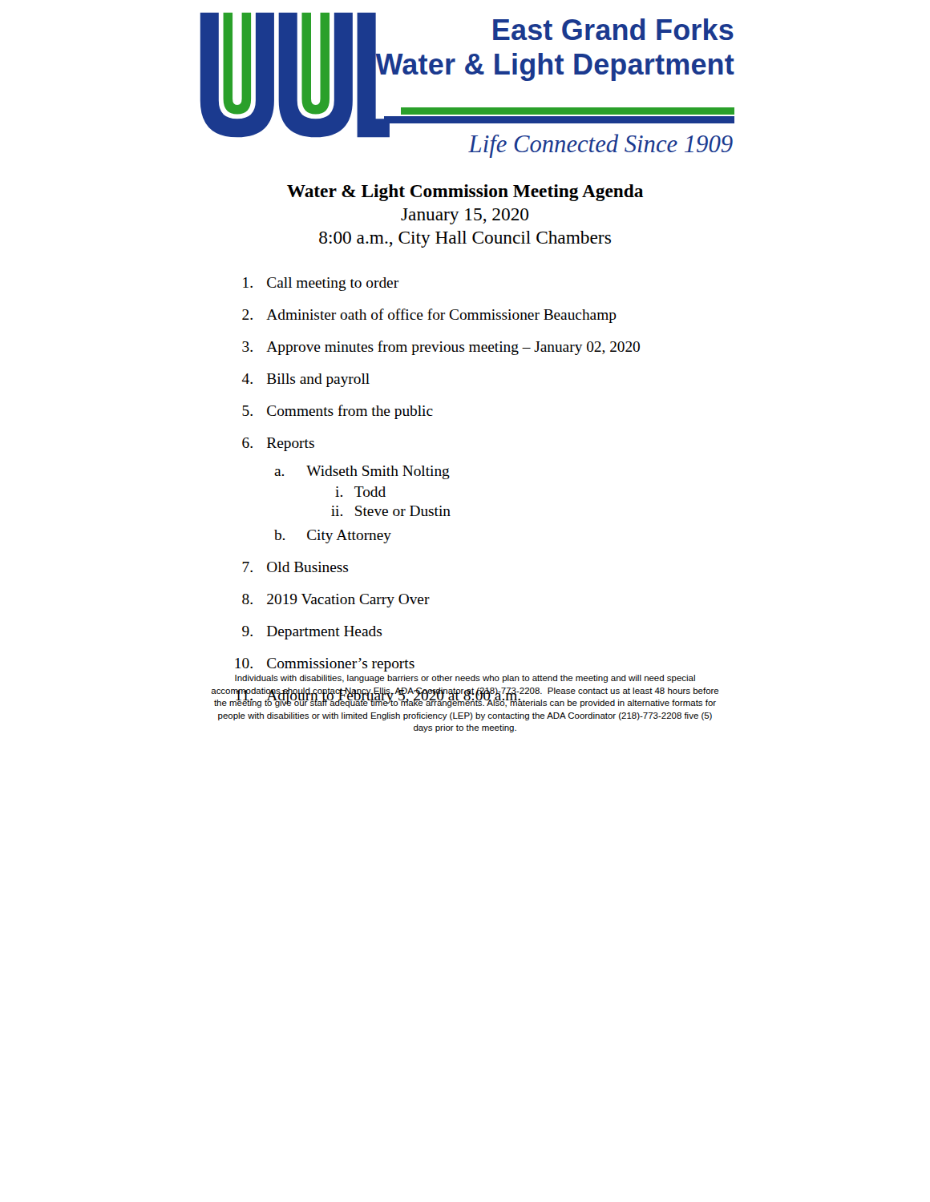East Grand Forks
Water & Light Department
Life Connected Since 1909
Water & Light Commission Meeting Agenda
January 15, 2020
8:00 a.m., City Hall Council Chambers
Call meeting to order
Administer oath of office for Commissioner Beauchamp
Approve minutes from previous meeting – January 02, 2020
Bills and payroll
Comments from the public
Reports
Widseth Smith Nolting
Todd
Steve or Dustin
City Attorney
Old Business
2019 Vacation Carry Over
Department Heads
Commissioner’s reports
Adjourn to February 5, 2020 at 8:00 a.m.
Individuals with disabilities, language barriers or other needs who plan to attend the meeting and will need special accommodations should contact Nancy Ellis, ADA Coordinator at (218)-773-2208. Please contact us at least 48 hours before the meeting to give our staff adequate time to make arrangements. Also, materials can be provided in alternative formats for people with disabilities or with limited English proficiency (LEP) by contacting the ADA Coordinator (218)-773-2208 five (5) days prior to the meeting.